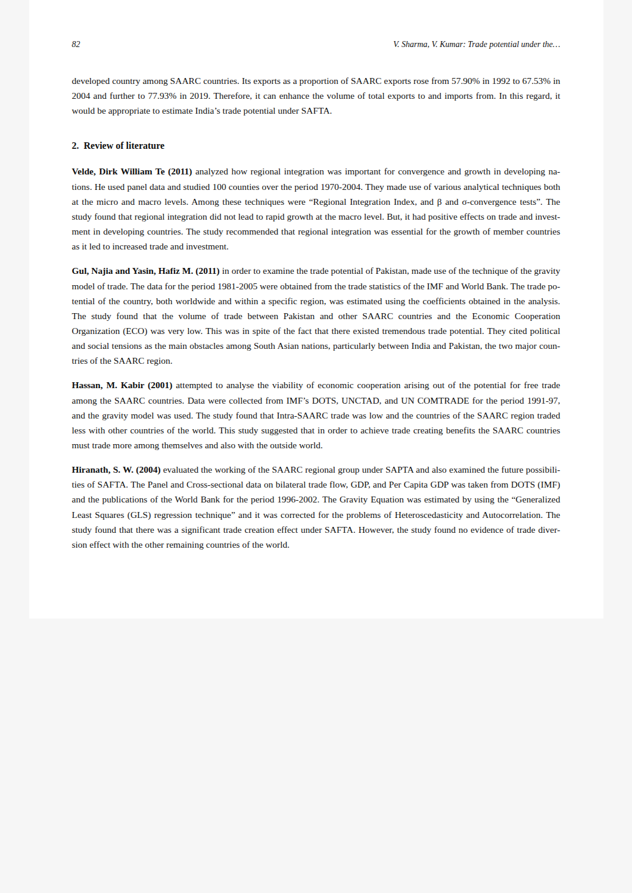82 V. Sharma, V. Kumar: Trade potential under the…
developed country among SAARC countries. Its exports as a proportion of SAARC exports rose from 57.90% in 1992 to 67.53% in 2004 and further to 77.93% in 2019. Therefore, it can enhance the volume of total exports to and imports from. In this regard, it would be appropriate to estimate India’s trade potential under SAFTA.
2. Review of literature
Velde, Dirk William Te (2011) analyzed how regional integration was important for convergence and growth in developing nations. He used panel data and studied 100 counties over the period 1970-2004. They made use of various analytical techniques both at the micro and macro levels. Among these techniques were “Regional Integration Index, and β and σ-convergence tests”. The study found that regional integration did not lead to rapid growth at the macro level. But, it had positive effects on trade and investment in developing countries. The study recommended that regional integration was essential for the growth of member countries as it led to increased trade and investment.
Gul, Najia and Yasin, Hafiz M. (2011) in order to examine the trade potential of Pakistan, made use of the technique of the gravity model of trade. The data for the period 1981-2005 were obtained from the trade statistics of the IMF and World Bank. The trade potential of the country, both worldwide and within a specific region, was estimated using the coefficients obtained in the analysis. The study found that the volume of trade between Pakistan and other SAARC countries and the Economic Cooperation Organization (ECO) was very low. This was in spite of the fact that there existed tremendous trade potential. They cited political and social tensions as the main obstacles among South Asian nations, particularly between India and Pakistan, the two major countries of the SAARC region.
Hassan, M. Kabir (2001) attempted to analyse the viability of economic cooperation arising out of the potential for free trade among the SAARC countries. Data were collected from IMF’s DOTS, UNCTAD, and UN COMTRADE for the period 1991-97, and the gravity model was used. The study found that Intra-SAARC trade was low and the countries of the SAARC region traded less with other countries of the world. This study suggested that in order to achieve trade creating benefits the SAARC countries must trade more among themselves and also with the outside world.
Hiranath, S. W. (2004) evaluated the working of the SAARC regional group under SAPTA and also examined the future possibilities of SAFTA. The Panel and Cross-sectional data on bilateral trade flow, GDP, and Per Capita GDP was taken from DOTS (IMF) and the publications of the World Bank for the period 1996-2002. The Gravity Equation was estimated by using the “Generalized Least Squares (GLS) regression technique” and it was corrected for the problems of Heteroscedasticity and Autocorrelation. The study found that there was a significant trade creation effect under SAFTA. However, the study found no evidence of trade diversion effect with the other remaining countries of the world.